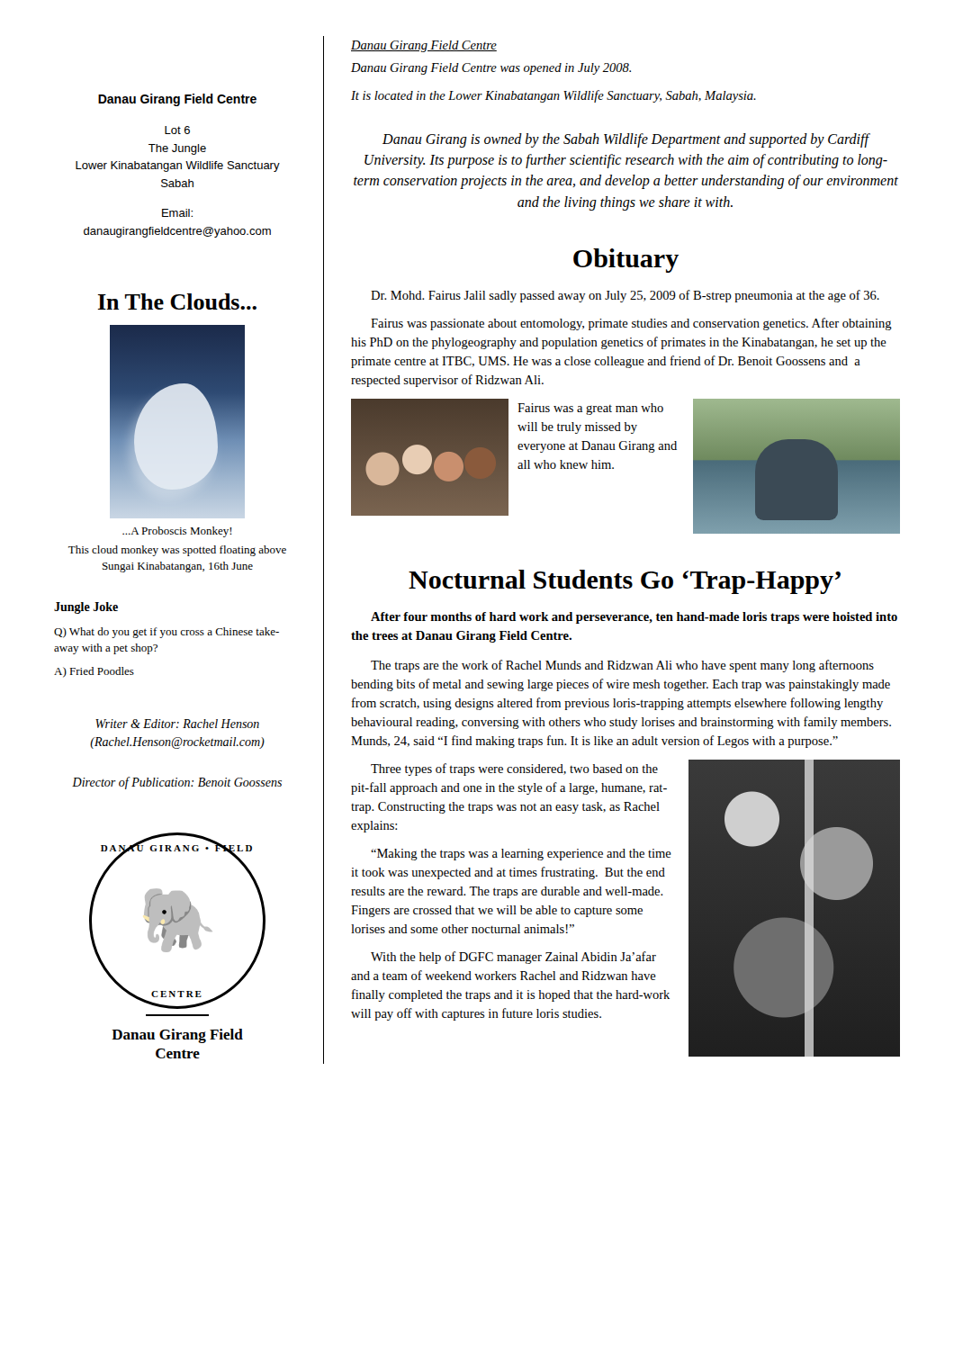Danau Girang Field Centre
Lot 6
The Jungle
Lower Kinabatangan Wildlife Sanctuary
Sabah
Email:
danaugirangfieldcentre@yahoo.com
In The Clouds...
...A Proboscis Monkey!
This cloud monkey was spotted floating above Sungai Kinabatangan, 16th June
Jungle Joke
Q) What do you get if you cross a Chinese take-away with a pet shop?
A) Fried Poodles
Writer & Editor: Rachel Henson (Rachel.Henson@rocketmail.com)
Director of Publication: Benoit Goossens
DANAU GIRANG • FIELD
🐘
CENTRE
Danau Girang Field
Centre
Danau Girang Field Centre
Danau Girang Field Centre was opened in July 2008.
It is located in the Lower Kinabatangan Wildlife Sanctuary, Sabah, Malaysia.
Danau Girang is owned by the Sabah Wildlife Department and supported by Cardiff University. Its purpose is to further scientific research with the aim of contributing to long-term conservation projects in the area, and develop a better understanding of our environment and the living things we share it with.
Obituary
Dr. Mohd. Fairus Jalil sadly passed away on July 25, 2009 of B-strep pneumonia at the age of 36.
Fairus was passionate about entomology, primate studies and conservation genetics. After obtaining his PhD on the phylogeography and population genetics of primates in the Kinabatangan, he set up the primate centre at ITBC, UMS. He was a close colleague and friend of Dr. Benoit Goossens and a respected supervisor of Ridzwan Ali.
Fairus was a great man who will be truly missed by everyone at Danau Girang and all who knew him.
Nocturnal Students Go ‘Trap-Happy’
After four months of hard work and perseverance, ten hand-made loris traps were hoisted into the trees at Danau Girang Field Centre.
The traps are the work of Rachel Munds and Ridzwan Ali who have spent many long afternoons bending bits of metal and sewing large pieces of wire mesh together. Each trap was painstakingly made from scratch, using designs altered from previous loris-trapping attempts elsewhere following lengthy behavioural reading, conversing with others who study lorises and brainstorming with family members. Munds, 24, said “I find making traps fun. It is like an adult version of Legos with a purpose.”
Three types of traps were considered, two based on the pit-fall approach and one in the style of a large, humane, rat-trap. Constructing the traps was not an easy task, as Rachel explains:
“Making the traps was a learning experience and the time it took was unexpected and at times frustrating. But the end results are the reward. The traps are durable and well-made. Fingers are crossed that we will be able to capture some lorises and some other nocturnal animals!”
With the help of DGFC manager Zainal Abidin Ja’afar and a team of weekend workers Rachel and Ridzwan have finally completed the traps and it is hoped that the hard-work will pay off with captures in future loris studies.